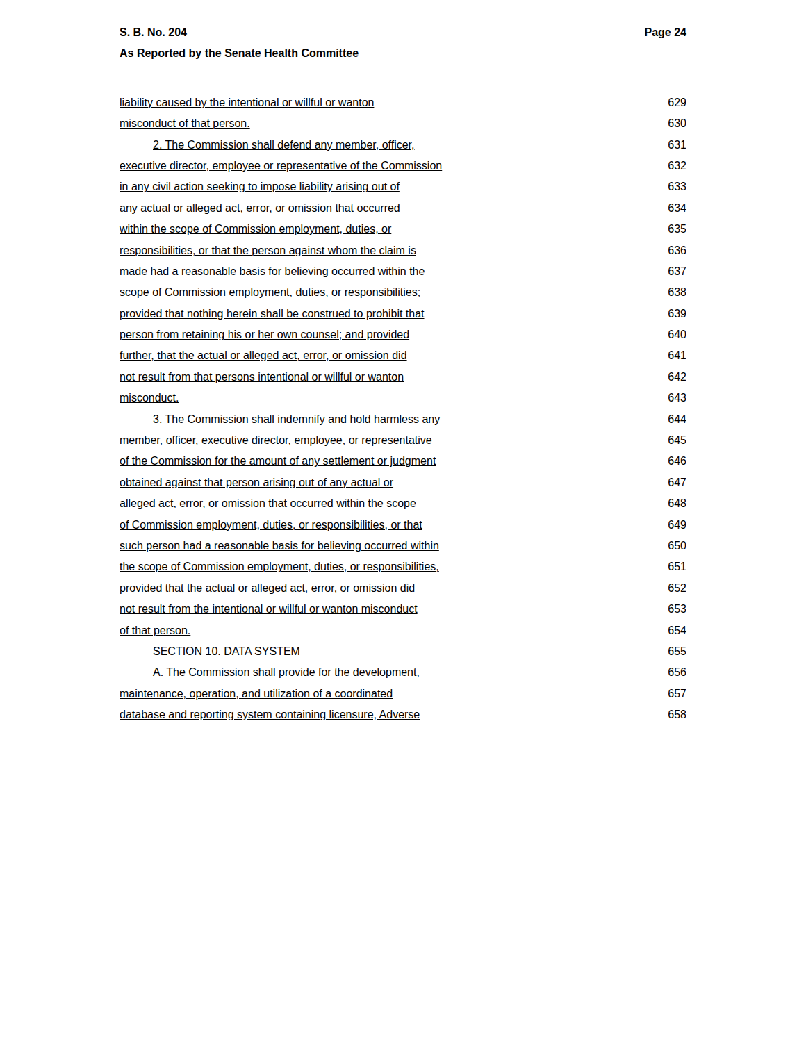S. B. No. 204
As Reported by the Senate Health Committee
Page 24
liability caused by the intentional or willful or wanton 629
misconduct of that person. 630
2. The Commission shall defend any member, officer, 631
executive director, employee or representative of the Commission 632
in any civil action seeking to impose liability arising out of 633
any actual or alleged act, error, or omission that occurred 634
within the scope of Commission employment, duties, or 635
responsibilities, or that the person against whom the claim is 636
made had a reasonable basis for believing occurred within the 637
scope of Commission employment, duties, or responsibilities; 638
provided that nothing herein shall be construed to prohibit that 639
person from retaining his or her own counsel; and provided 640
further, that the actual or alleged act, error, or omission did 641
not result from that persons intentional or willful or wanton 642
misconduct. 643
3. The Commission shall indemnify and hold harmless any 644
member, officer, executive director, employee, or representative 645
of the Commission for the amount of any settlement or judgment 646
obtained against that person arising out of any actual or 647
alleged act, error, or omission that occurred within the scope 648
of Commission employment, duties, or responsibilities, or that 649
such person had a reasonable basis for believing occurred within 650
the scope of Commission employment, duties, or responsibilities, 651
provided that the actual or alleged act, error, or omission did 652
not result from the intentional or willful or wanton misconduct 653
of that person. 654
SECTION 10. DATA SYSTEM 655
A. The Commission shall provide for the development, 656
maintenance, operation, and utilization of a coordinated 657
database and reporting system containing licensure, Adverse 658